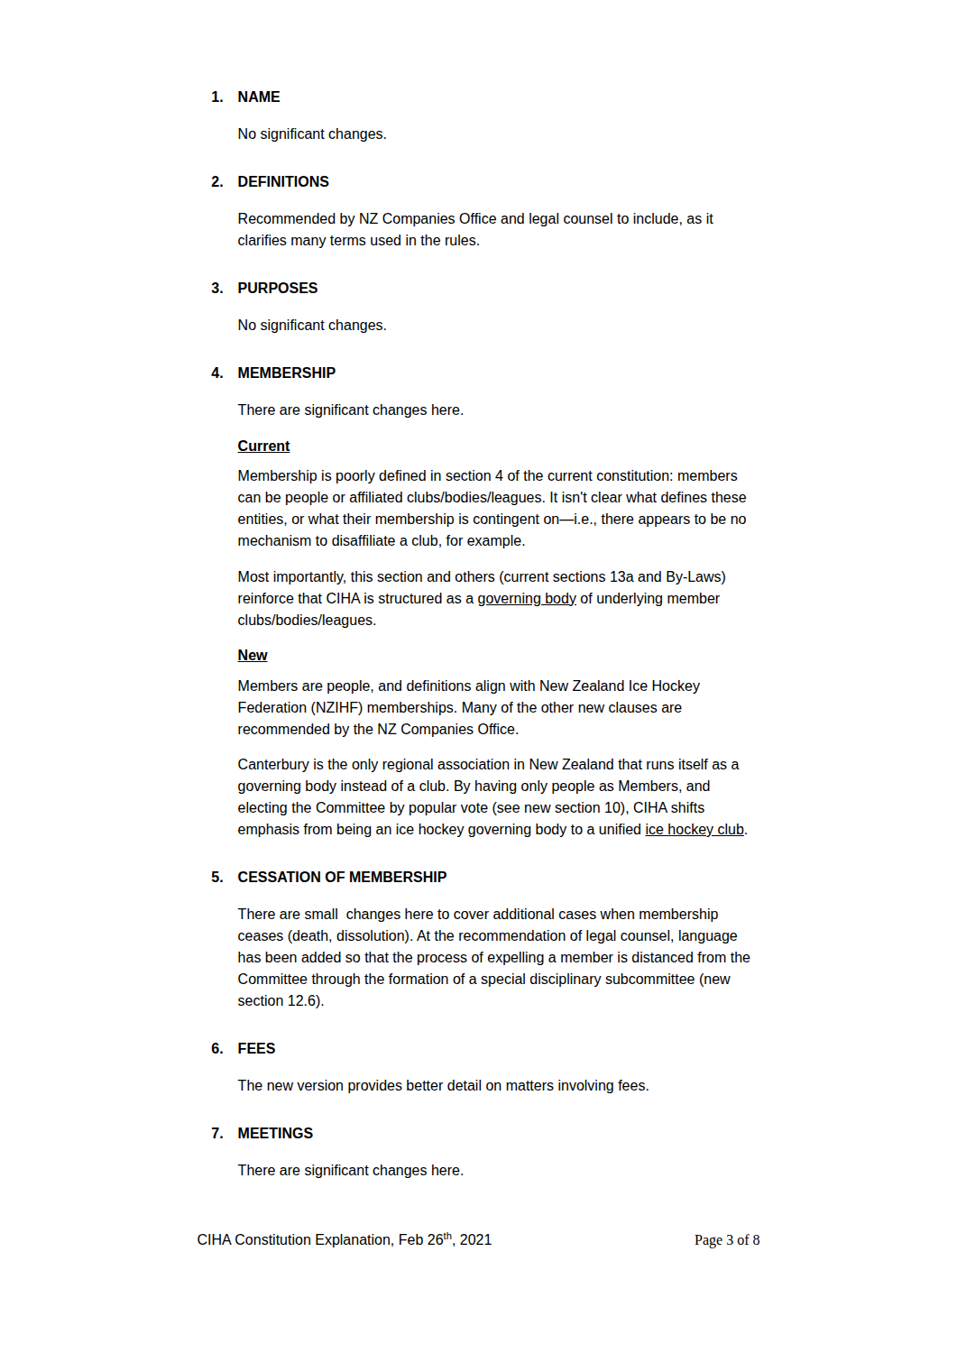NAME
No significant changes.
DEFINITIONS
Recommended by NZ Companies Office and legal counsel to include, as it clarifies many terms used in the rules.
PURPOSES
No significant changes.
MEMBERSHIP
There are significant changes here.
Current
Membership is poorly defined in section 4 of the current constitution: members can be people or affiliated clubs/bodies/leagues. It isn't clear what defines these entities, or what their membership is contingent on—i.e., there appears to be no mechanism to disaffiliate a club, for example.
Most importantly, this section and others (current sections 13a and By-Laws) reinforce that CIHA is structured as a governing body of underlying member clubs/bodies/leagues.
New
Members are people, and definitions align with New Zealand Ice Hockey Federation (NZIHF) memberships. Many of the other new clauses are recommended by the NZ Companies Office.
Canterbury is the only regional association in New Zealand that runs itself as a governing body instead of a club. By having only people as Members, and electing the Committee by popular vote (see new section 10), CIHA shifts emphasis from being an ice hockey governing body to a unified ice hockey club.
CESSATION OF MEMBERSHIP
There are small changes here to cover additional cases when membership ceases (death, dissolution). At the recommendation of legal counsel, language has been added so that the process of expelling a member is distanced from the Committee through the formation of a special disciplinary subcommittee (new section 12.6).
FEES
The new version provides better detail on matters involving fees.
MEETINGS
There are significant changes here.
CIHA Constitution Explanation, Feb 26th, 2021 Page 3 of 8